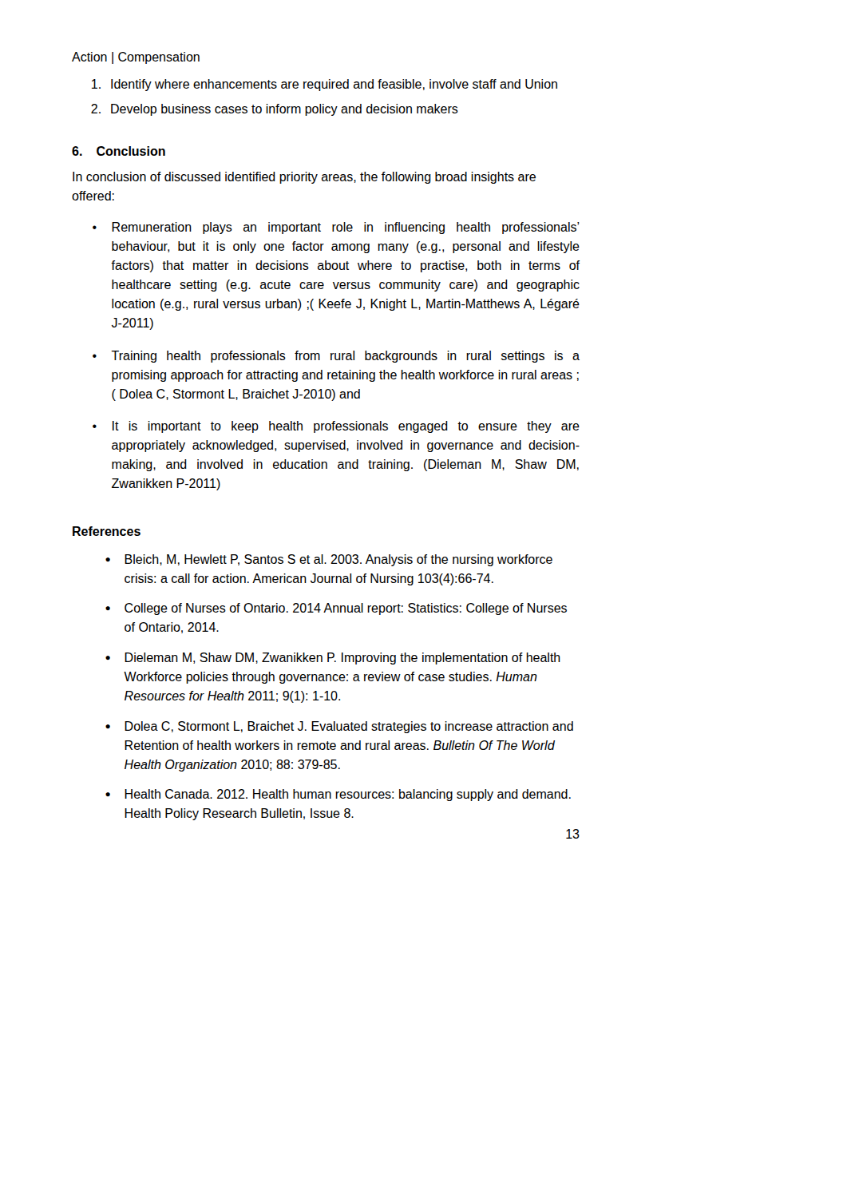Action | Compensation
Identify where enhancements are required and feasible, involve staff and Union
Develop business cases to inform policy and decision makers
6. Conclusion
In conclusion of discussed identified priority areas, the following broad insights are offered:
Remuneration plays an important role in influencing health professionals’ behaviour, but it is only one factor among many (e.g., personal and lifestyle factors) that matter in decisions about where to practise, both in terms of healthcare setting (e.g. acute care versus community care) and geographic location (e.g., rural versus urban) ;( Keefe J, Knight L, Martin-Matthews A, Légaré J-2011)
Training health professionals from rural backgrounds in rural settings is a promising approach for attracting and retaining the health workforce in rural areas ;( Dolea C, Stormont L, Braichet J-2010) and
It is important to keep health professionals engaged to ensure they are appropriately acknowledged, supervised, involved in governance and decision-making, and involved in education and training. (Dieleman M, Shaw DM, Zwanikken P-2011)
References
Bleich, M, Hewlett P, Santos S et al. 2003. Analysis of the nursing workforce crisis: a call for action. American Journal of Nursing 103(4):66-74.
College of Nurses of Ontario. 2014 Annual report: Statistics: College of Nurses of Ontario, 2014.
Dieleman M, Shaw DM, Zwanikken P. Improving the implementation of health Workforce policies through governance: a review of case studies. Human Resources for Health 2011; 9(1): 1-10.
Dolea C, Stormont L, Braichet J. Evaluated strategies to increase attraction and Retention of health workers in remote and rural areas. Bulletin Of The World Health Organization 2010; 88: 379-85.
Health Canada. 2012. Health human resources: balancing supply and demand. Health Policy Research Bulletin, Issue 8.
13